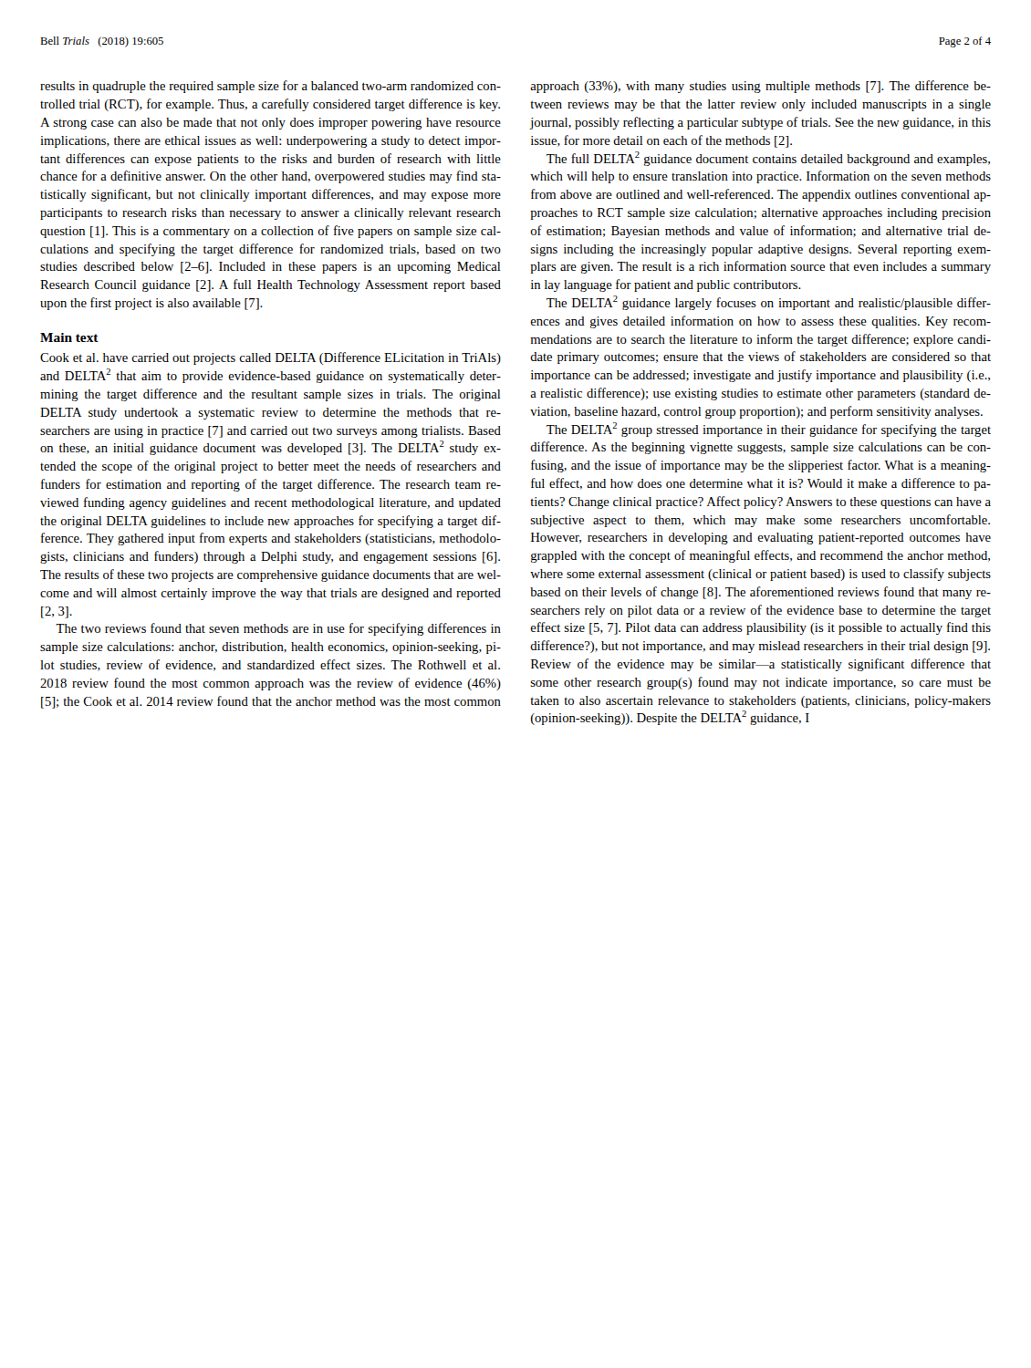Bell Trials (2018) 19:605
Page 2 of 4
results in quadruple the required sample size for a balanced two-arm randomized controlled trial (RCT), for example. Thus, a carefully considered target difference is key. A strong case can also be made that not only does improper powering have resource implications, there are ethical issues as well: underpowering a study to detect important differences can expose patients to the risks and burden of research with little chance for a definitive answer. On the other hand, overpowered studies may find statistically significant, but not clinically important differences, and may expose more participants to research risks than necessary to answer a clinically relevant research question [1]. This is a commentary on a collection of five papers on sample size calculations and specifying the target difference for randomized trials, based on two studies described below [2–6]. Included in these papers is an upcoming Medical Research Council guidance [2]. A full Health Technology Assessment report based upon the first project is also available [7].
Main text
Cook et al. have carried out projects called DELTA (Difference ELicitation in TriAls) and DELTA2 that aim to provide evidence-based guidance on systematically determining the target difference and the resultant sample sizes in trials. The original DELTA study undertook a systematic review to determine the methods that researchers are using in practice [7] and carried out two surveys among trialists. Based on these, an initial guidance document was developed [3]. The DELTA2 study extended the scope of the original project to better meet the needs of researchers and funders for estimation and reporting of the target difference. The research team reviewed funding agency guidelines and recent methodological literature, and updated the original DELTA guidelines to include new approaches for specifying a target difference. They gathered input from experts and stakeholders (statisticians, methodologists, clinicians and funders) through a Delphi study, and engagement sessions [6]. The results of these two projects are comprehensive guidance documents that are welcome and will almost certainly improve the way that trials are designed and reported [2, 3].
The two reviews found that seven methods are in use for specifying differences in sample size calculations: anchor, distribution, health economics, opinion-seeking, pilot studies, review of evidence, and standardized effect sizes. The Rothwell et al. 2018 review found the most common approach was the review of evidence (46%) [5]; the Cook et al. 2014 review found that the anchor method was the most common approach (33%), with many studies using multiple methods [7]. The difference between reviews may be that the latter review only included manuscripts in a single journal, possibly reflecting a particular subtype of trials. See the new guidance, in this issue, for more detail on each of the methods [2].
The full DELTA2 guidance document contains detailed background and examples, which will help to ensure translation into practice. Information on the seven methods from above are outlined and well-referenced. The appendix outlines conventional approaches to RCT sample size calculation; alternative approaches including precision of estimation; Bayesian methods and value of information; and alternative trial designs including the increasingly popular adaptive designs. Several reporting exemplars are given. The result is a rich information source that even includes a summary in lay language for patient and public contributors.
The DELTA2 guidance largely focuses on important and realistic/plausible differences and gives detailed information on how to assess these qualities. Key recommendations are to search the literature to inform the target difference; explore candidate primary outcomes; ensure that the views of stakeholders are considered so that importance can be addressed; investigate and justify importance and plausibility (i.e., a realistic difference); use existing studies to estimate other parameters (standard deviation, baseline hazard, control group proportion); and perform sensitivity analyses.
The DELTA2 group stressed importance in their guidance for specifying the target difference. As the beginning vignette suggests, sample size calculations can be confusing, and the issue of importance may be the slipperiest factor. What is a meaningful effect, and how does one determine what it is? Would it make a difference to patients? Change clinical practice? Affect policy? Answers to these questions can have a subjective aspect to them, which may make some researchers uncomfortable. However, researchers in developing and evaluating patient-reported outcomes have grappled with the concept of meaningful effects, and recommend the anchor method, where some external assessment (clinical or patient based) is used to classify subjects based on their levels of change [8]. The aforementioned reviews found that many researchers rely on pilot data or a review of the evidence base to determine the target effect size [5, 7]. Pilot data can address plausibility (is it possible to actually find this difference?), but not importance, and may mislead researchers in their trial design [9]. Review of the evidence may be similar—a statistically significant difference that some other research group(s) found may not indicate importance, so care must be taken to also ascertain relevance to stakeholders (patients, clinicians, policy-makers (opinion-seeking)). Despite the DELTA2 guidance, I